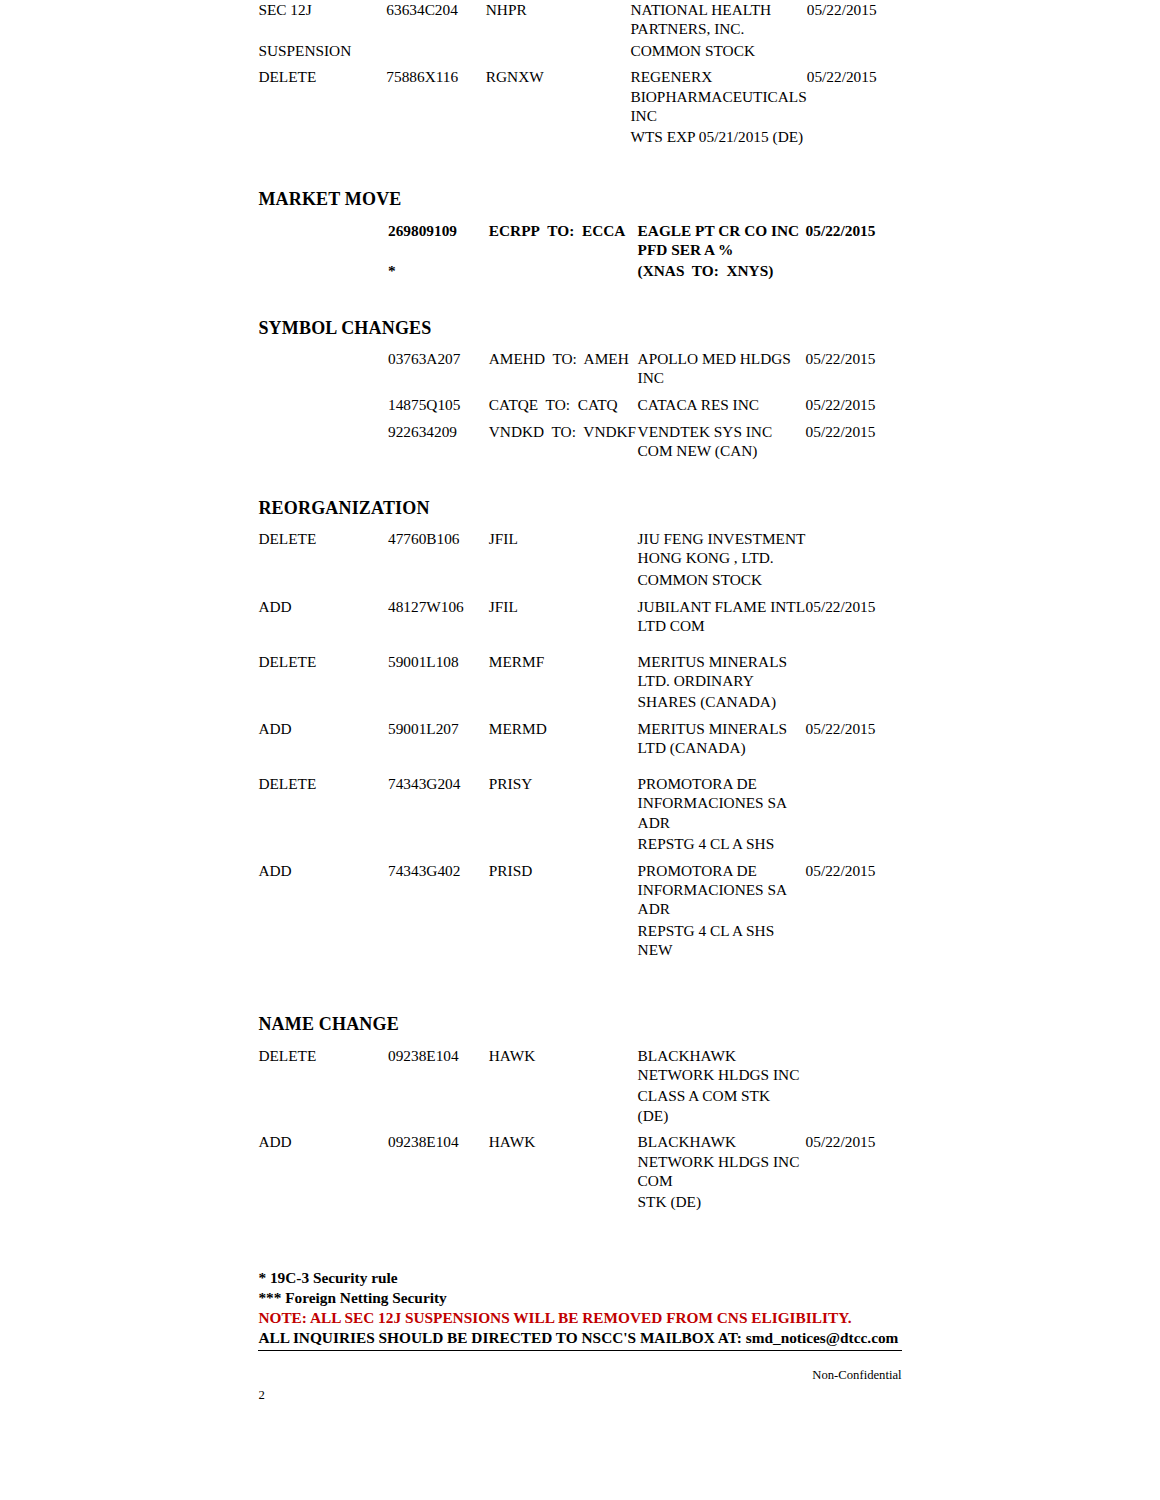| SEC 12J | 63634C204 | NHPR | NATIONAL HEALTH PARTNERS, INC. | 05/22/2015 |
| SUSPENSION | | | COMMON STOCK | |
| DELETE | 75886X116 | RGNXW | REGENERX BIOPHARMACEUTICALS INC | 05/22/2015 |
| | | | WTS EXP 05/21/2015 (DE) | |
MARKET MOVE
| | 269809109 | ECRPP TO: ECCA | EAGLE PT CR CO INC PFD SER A % | 05/22/2015 |
| | * | | (XNAS TO: XNYS) | |
SYMBOL CHANGES
| | 03763A207 | AMEHD TO: AMEH | APOLLO MED HLDGS INC | 05/22/2015 |
| | 14875Q105 | CATQE TO: CATQ | CATACA RES INC | 05/22/2015 |
| | 922634209 | VNDKD TO: VNDKF | VENDTEK SYS INC COM NEW (CAN) | 05/22/2015 |
REORGANIZATION
| DELETE | 47760B106 | JFIL | JIU FENG INVESTMENT HONG KONG , LTD. | |
| | | | COMMON STOCK | |
| ADD | 48127W106 | JFIL | JUBILANT FLAME INTL LTD COM | 05/22/2015 |
| DELETE | 59001L108 | MERMF | MERITUS MINERALS LTD. ORDINARY | |
| | | | SHARES (CANADA) | |
| ADD | 59001L207 | MERMD | MERITUS MINERALS LTD (CANADA) | 05/22/2015 |
| DELETE | 74343G204 | PRISY | PROMOTORA DE INFORMACIONES SA ADR | |
| | | | REPSTG 4 CL A SHS | |
| ADD | 74343G402 | PRISD | PROMOTORA DE INFORMACIONES SA ADR | 05/22/2015 |
| | | | REPSTG 4 CL A SHS NEW | |
NAME CHANGE
| DELETE | 09238E104 | HAWK | BLACKHAWK NETWORK HLDGS INC | |
| | | | CLASS A COM STK (DE) | |
| ADD | 09238E104 | HAWK | BLACKHAWK NETWORK HLDGS INC COM | 05/22/2015 |
| | | | STK (DE) | |
* 19C-3 Security rule
*** Foreign Netting Security
NOTE: ALL SEC 12J SUSPENSIONS WILL BE REMOVED FROM CNS ELIGIBILITY.
ALL INQUIRIES SHOULD BE DIRECTED TO NSCC'S MAILBOX AT: smd_notices@dtcc.com
Non-Confidential
2